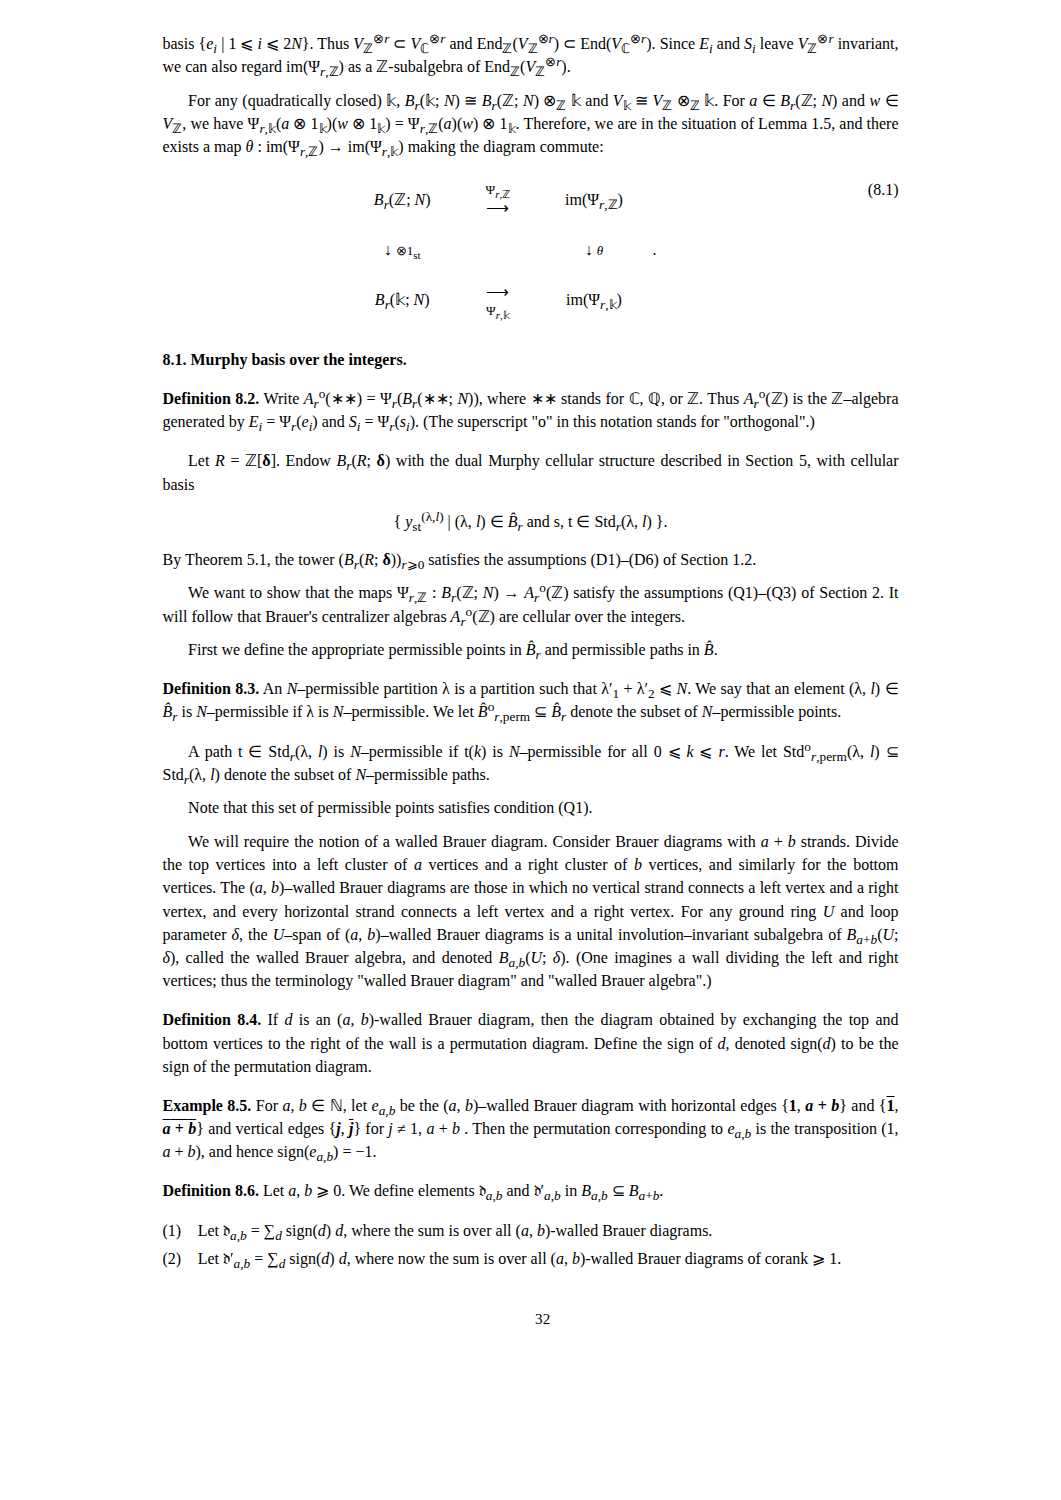basis {ei | 1 ⩽ i ⩽ 2N}. Thus Vℤ⊗r ⊂ Vℂ⊗r and Endℤ(Vℤ⊗r) ⊂ End(Vℂ⊗r). Since Ei and Si leave Vℤ⊗r invariant, we can also regard im(Ψr,ℤ) as a ℤ-subalgebra of Endℤ(Vℤ⊗r).
For any (quadratically closed) 𝕜, Br(𝕜; N) ≅ Br(ℤ; N) ⊗ℤ 𝕜 and V𝕜 ≅ Vℤ ⊗ℤ 𝕜. For a ∈ Br(ℤ; N) and w ∈ Vℤ, we have Ψr,𝕜(a ⊗ 1𝕜)(w ⊗ 1𝕜) = Ψr,ℤ(a)(w) ⊗ 1𝕜. Therefore, we are in the situation of Lemma 1.5, and there exists a map θ : im(Ψr,ℤ) → im(Ψr,𝕜) making the diagram commute:
(8.1)
| B r (ℤ; N ) | Ψ r ,ℤ ⟶ | im(Ψ r ,ℤ ) |
| ↓ ⊗1 st | | ↓ θ | . |
| B r (𝕜; N ) | ⟶ Ψ r ,𝕜 | im(Ψ r ,𝕜 ) |
8.1. Murphy basis over the integers.
Definition 8.2. Write Aro(∗∗) = Ψr(Br(∗∗; N)), where ∗∗ stands for ℂ, ℚ, or ℤ. Thus Aro(ℤ) is the ℤ–algebra generated by Ei = Ψr(ei) and Si = Ψr(si). (The superscript "o" in this notation stands for "orthogonal".)
Let R = ℤ[δ]. Endow Br(R; δ) with the dual Murphy cellular structure described in Section 5, with cellular basis
{ yst(λ,l) | (λ, l) ∈ B̂r and s, t ∈ Stdr(λ, l) }.
By Theorem 5.1, the tower (Br(R; δ))r⩾0 satisfies the assumptions (D1)–(D6) of Section 1.2.
We want to show that the maps Ψr,ℤ : Br(ℤ; N) → Aro(ℤ) satisfy the assumptions (Q1)–(Q3) of Section 2. It will follow that Brauer's centralizer algebras Aro(ℤ) are cellular over the integers.
First we define the appropriate permissible points in B̂r and permissible paths in B̂.
Definition 8.3. An N–permissible partition λ is a partition such that λ′1 + λ′2 ⩽ N. We say that an element (λ, l) ∈ B̂r is N–permissible if λ is N–permissible. We let B̂or,perm ⊆ B̂r denote the subset of N–permissible points.
A path t ∈ Stdr(λ, l) is N–permissible if t(k) is N–permissible for all 0 ⩽ k ⩽ r. We let Stdor,perm(λ, l) ⊆ Stdr(λ, l) denote the subset of N–permissible paths.
Note that this set of permissible points satisfies condition (Q1).
We will require the notion of a walled Brauer diagram. Consider Brauer diagrams with a + b strands. Divide the top vertices into a left cluster of a vertices and a right cluster of b vertices, and similarly for the bottom vertices. The (a, b)–walled Brauer diagrams are those in which no vertical strand connects a left vertex and a right vertex, and every horizontal strand connects a left vertex and a right vertex. For any ground ring U and loop parameter δ, the U–span of (a, b)–walled Brauer diagrams is a unital involution–invariant subalgebra of Ba+b(U; δ), called the walled Brauer algebra, and denoted Ba,b(U; δ). (One imagines a wall dividing the left and right vertices; thus the terminology "walled Brauer diagram" and "walled Brauer algebra".)
Definition 8.4. If d is an (a, b)-walled Brauer diagram, then the diagram obtained by exchanging the top and bottom vertices to the right of the wall is a permutation diagram. Define the sign of d, denoted sign(d) to be the sign of the permutation diagram.
Example 8.5. For a, b ∈ ℕ, let ea,b be the (a, b)–walled Brauer diagram with horizontal edges {1, a + b} and {1, a + b} and vertical edges {j, j} for j ≠ 1, a + b . Then the permutation corresponding to ea,b is the transposition (1, a + b), and hence sign(ea,b) = −1.
Definition 8.6. Let a, b ⩾ 0. We define elements 𝔡a,b and 𝔡′a,b in Ba,b ⊆ Ba+b.
(1) Let 𝔡a,b = ∑d sign(d) d, where the sum is over all (a, b)-walled Brauer diagrams.
(2) Let 𝔡′a,b = ∑d sign(d) d, where now the sum is over all (a, b)-walled Brauer diagrams of corank ⩾ 1.
32